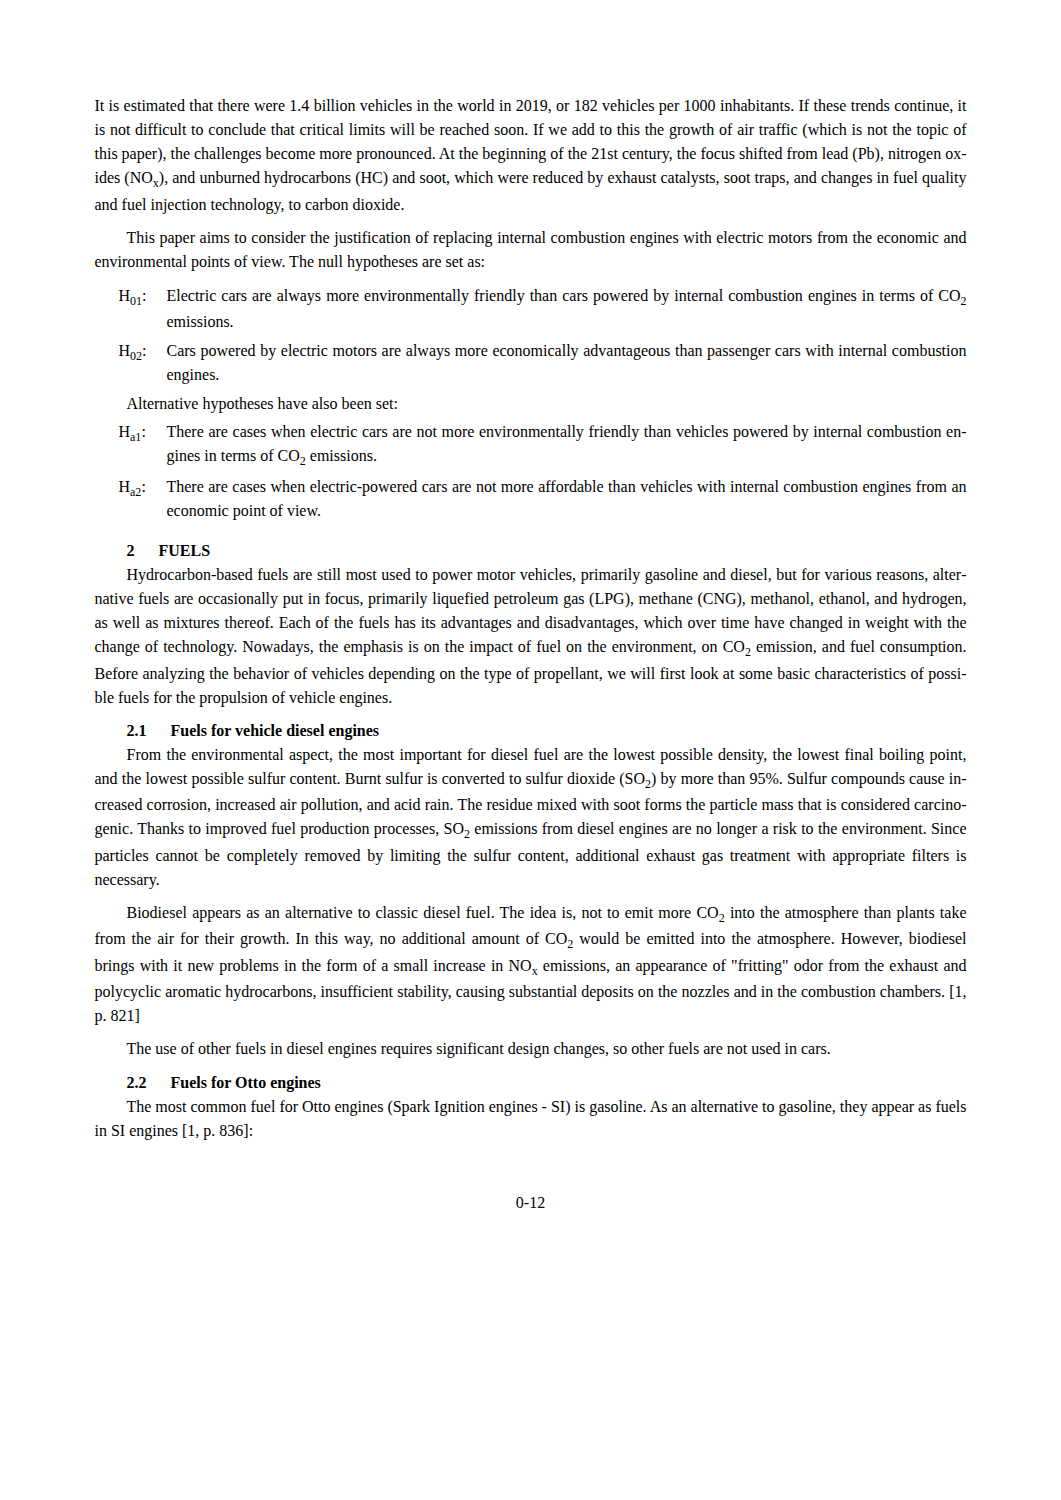It is estimated that there were 1.4 billion vehicles in the world in 2019, or 182 vehicles per 1000 inhabitants. If these trends continue, it is not difficult to conclude that critical limits will be reached soon. If we add to this the growth of air traffic (which is not the topic of this paper), the challenges become more pronounced. At the beginning of the 21st century, the focus shifted from lead (Pb), nitrogen oxides (NOx), and unburned hydrocarbons (HC) and soot, which were reduced by exhaust catalysts, soot traps, and changes in fuel quality and fuel injection technology, to carbon dioxide.
This paper aims to consider the justification of replacing internal combustion engines with electric motors from the economic and environmental points of view. The null hypotheses are set as:
H01: Electric cars are always more environmentally friendly than cars powered by internal combustion engines in terms of CO2 emissions.
H02: Cars powered by electric motors are always more economically advantageous than passenger cars with internal combustion engines.
Alternative hypotheses have also been set:
Ha1: There are cases when electric cars are not more environmentally friendly than vehicles powered by internal combustion engines in terms of CO2 emissions.
Ha2: There are cases when electric-powered cars are not more affordable than vehicles with internal combustion engines from an economic point of view.
2 FUELS
Hydrocarbon-based fuels are still most used to power motor vehicles, primarily gasoline and diesel, but for various reasons, alternative fuels are occasionally put in focus, primarily liquefied petroleum gas (LPG), methane (CNG), methanol, ethanol, and hydrogen, as well as mixtures thereof. Each of the fuels has its advantages and disadvantages, which over time have changed in weight with the change of technology. Nowadays, the emphasis is on the impact of fuel on the environment, on CO2 emission, and fuel consumption. Before analyzing the behavior of vehicles depending on the type of propellant, we will first look at some basic characteristics of possible fuels for the propulsion of vehicle engines.
2.1 Fuels for vehicle diesel engines
From the environmental aspect, the most important for diesel fuel are the lowest possible density, the lowest final boiling point, and the lowest possible sulfur content. Burnt sulfur is converted to sulfur dioxide (SO2) by more than 95%. Sulfur compounds cause increased corrosion, increased air pollution, and acid rain. The residue mixed with soot forms the particle mass that is considered carcinogenic. Thanks to improved fuel production processes, SO2 emissions from diesel engines are no longer a risk to the environment. Since particles cannot be completely removed by limiting the sulfur content, additional exhaust gas treatment with appropriate filters is necessary.
Biodiesel appears as an alternative to classic diesel fuel. The idea is, not to emit more CO2 into the atmosphere than plants take from the air for their growth. In this way, no additional amount of CO2 would be emitted into the atmosphere. However, biodiesel brings with it new problems in the form of a small increase in NOx emissions, an appearance of "fritting" odor from the exhaust and polycyclic aromatic hydrocarbons, insufficient stability, causing substantial deposits on the nozzles and in the combustion chambers. [1, p. 821]
The use of other fuels in diesel engines requires significant design changes, so other fuels are not used in cars.
2.2 Fuels for Otto engines
The most common fuel for Otto engines (Spark Ignition engines - SI) is gasoline. As an alternative to gasoline, they appear as fuels in SI engines [1, p. 836]:
0-12